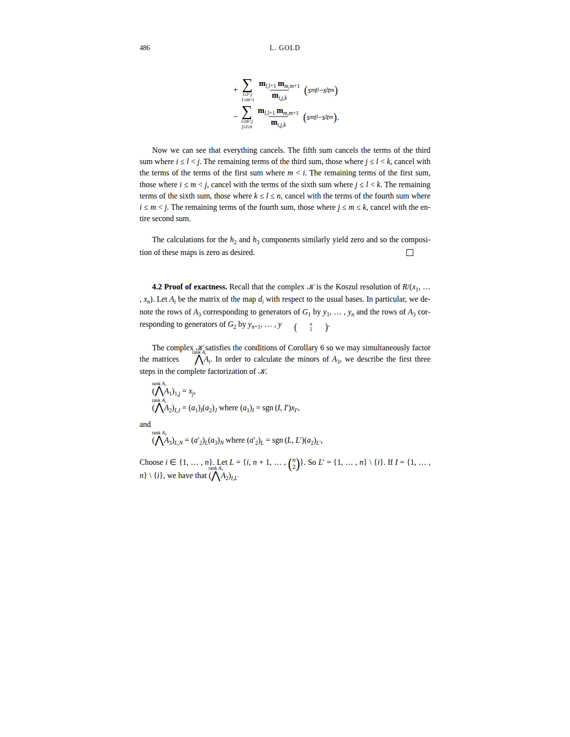486 L. GOLD
+ ∑ i≤l<j
1≤m<i ml,l+1 mm,m+1 mi,j,k (smtl − sltm)
− ∑ i≤m<j
j≤l≤n ml,l+1 mm,m+1 mi,j,k (smtl − sltm).
Now we can see that everything cancels. The fifth sum cancels the terms of the third sum where i ≤ l < j. The remaining terms of the third sum, those where j ≤ l < k, cancel with the terms of the terms of the first sum where m < i. The remaining terms of the first sum, those where i ≤ m < j, cancel with the terms of the sixth sum where j ≤ l < k. The remaining terms of the sixth sum, those where k ≤ l ≤ n, cancel with the terms of the fourth sum where i ≤ m < j. The remaining terms of the fourth sum, those where j ≤ m ≤ k, cancel with the entire second sum.
The calculations for the h 2 and h 3 components similarly yield zero and so the composition of these maps is zero as desired.
4.2 Proof of exactness. Recall that the complex 𝒦 is the Koszul resolution of R/(x 1, … , xn). Let Ai be the matrix of the map di with respect to the usual bases. In particular, we denote the rows of A 3 corresponding to generators of G 1 by y 1, … , yn and the rows of A 3 corresponding to generators of G 2 by yn+1, … , y(n 2).
The complex 𝒦 satisfies the conditions of Corollary 6 so we may simultaneously factor the matrices ⋀rank Ai Ai. In order to calculate the minors of A 3, we describe the first three steps in the complete factorization of 𝒦.
(⋀rank A 1 A 1)1,j = xj,
(⋀rank A 2 A 2)I,J = (a 1)I(a 2)J where (a 1)I = sgn (I, I′)xI′,
and
(⋀rank A 3 A 3)L,N = (a′2)L(a 3)N where (a′2)L = sgn (L, L′)(a 2)L′,
Choose i ∈ {1, … , n}. Let L = {i, n + 1, … , (n 2)}. So L′ = {1, … , n} \ {i}. If I = {1, … , n} \ {i}, we have that (⋀rank A 2 A 2)I,L′